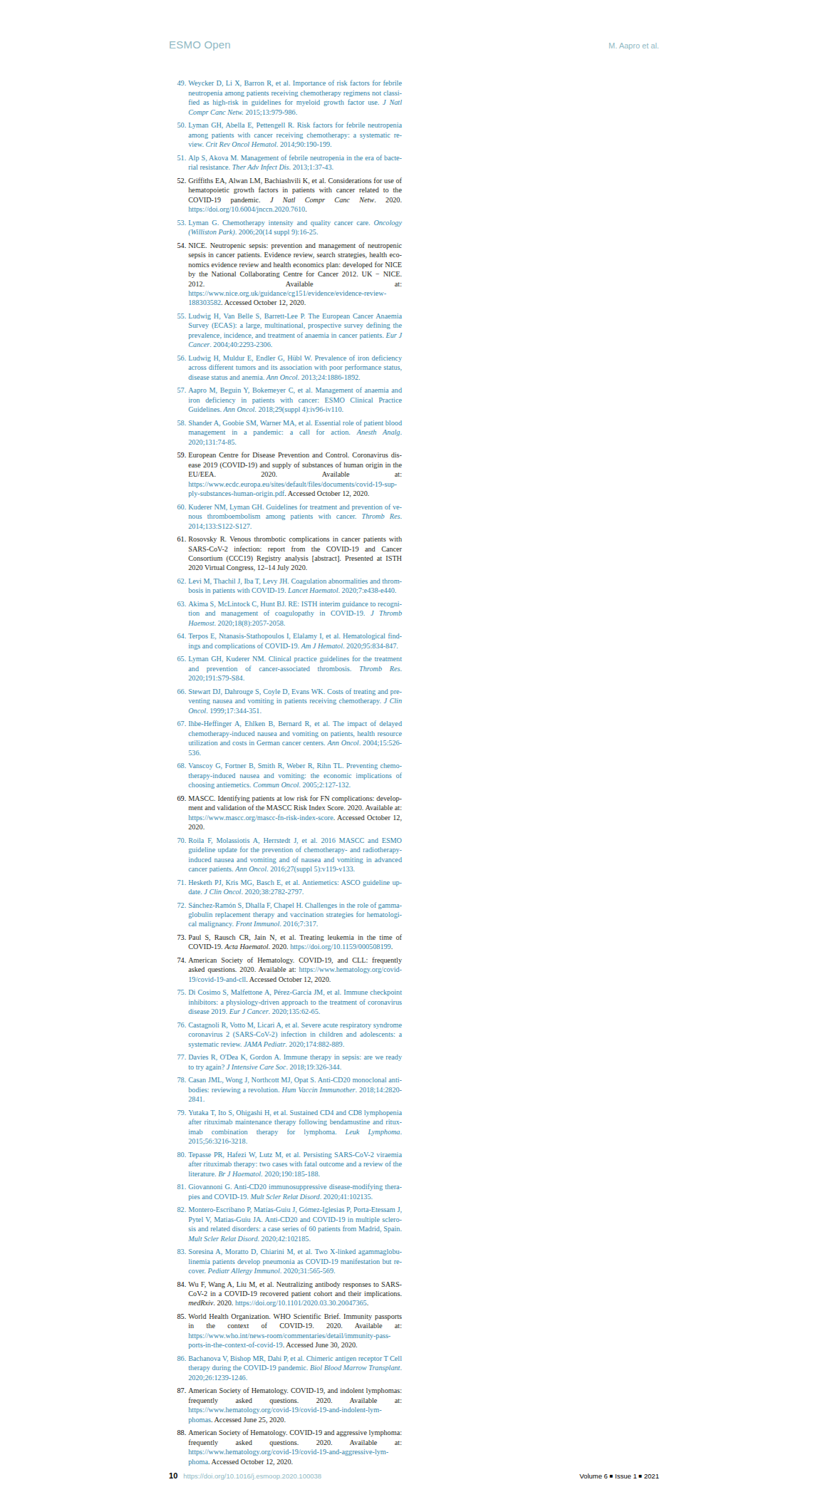ESMO Open
M. Aapro et al.
Weycker D, Li X, Barron R, et al. Importance of risk factors for febrile neutropenia among patients receiving chemotherapy regimens not classified as high-risk in guidelines for myeloid growth factor use. J Natl Compr Canc Netw. 2015;13:979-986.
Lyman GH, Abella E, Pettengell R. Risk factors for febrile neutropenia among patients with cancer receiving chemotherapy: a systematic review. Crit Rev Oncol Hematol. 2014;90:190-199.
Alp S, Akova M. Management of febrile neutropenia in the era of bacterial resistance. Ther Adv Infect Dis. 2013;1:37-43.
Griffiths EA, Alwan LM, Bachiashvili K, et al. Considerations for use of hematopoietic growth factors in patients with cancer related to the COVID-19 pandemic. J Natl Compr Canc Netw. 2020. https://doi.org/10.6004/jnccn.2020.7610.
Lyman G. Chemotherapy intensity and quality cancer care. Oncology (Williston Park). 2006;20(14 suppl 9):16-25.
NICE. Neutropenic sepsis: prevention and management of neutropenic sepsis in cancer patients. Evidence review, search strategies, health economics evidence review and health economics plan: developed for NICE by the National Collaborating Centre for Cancer 2012. UK − NICE. 2012. Available at: https://www.nice.org.uk/guidance/cg151/evidence/evidence-review-188303582. Accessed October 12, 2020.
Ludwig H, Van Belle S, Barrett-Lee P. The European Cancer Anaemia Survey (ECAS): a large, multinational, prospective survey defining the prevalence, incidence, and treatment of anaemia in cancer patients. Eur J Cancer. 2004;40:2293-2306.
Ludwig H, Muldur E, Endler G, Hübl W. Prevalence of iron deficiency across different tumors and its association with poor performance status, disease status and anemia. Ann Oncol. 2013;24:1886-1892.
Aapro M, Beguin Y, Bokemeyer C, et al. Management of anaemia and iron deficiency in patients with cancer: ESMO Clinical Practice Guidelines. Ann Oncol. 2018;29(suppl 4):iv96-iv110.
Shander A, Goobie SM, Warner MA, et al. Essential role of patient blood management in a pandemic: a call for action. Anesth Analg. 2020;131:74-85.
European Centre for Disease Prevention and Control. Coronavirus disease 2019 (COVID-19) and supply of substances of human origin in the EU/EEA. 2020. Available at: https://www.ecdc.europa.eu/sites/default/files/documents/covid-19-supply-substances-human-origin.pdf. Accessed October 12, 2020.
Kuderer NM, Lyman GH. Guidelines for treatment and prevention of venous thromboembolism among patients with cancer. Thromb Res. 2014;133:S122-S127.
Rosovsky R. Venous thrombotic complications in cancer patients with SARS-CoV-2 infection: report from the COVID-19 and Cancer Consortium (CCC19) Registry analysis [abstract]. Presented at ISTH 2020 Virtual Congress, 12–14 July 2020.
Levi M, Thachil J, Iba T, Levy JH. Coagulation abnormalities and thrombosis in patients with COVID-19. Lancet Haematol. 2020;7:e438-e440.
Akima S, McLintock C, Hunt BJ. RE: ISTH interim guidance to recognition and management of coagulopathy in COVID-19. J Thromb Haemost. 2020;18(8):2057-2058.
Terpos E, Ntanasis-Stathopoulos I, Elalamy I, et al. Hematological findings and complications of COVID-19. Am J Hematol. 2020;95:834-847.
Lyman GH, Kuderer NM. Clinical practice guidelines for the treatment and prevention of cancer-associated thrombosis. Thromb Res. 2020;191:S79-S84.
Stewart DJ, Dahrouge S, Coyle D, Evans WK. Costs of treating and preventing nausea and vomiting in patients receiving chemotherapy. J Clin Oncol. 1999;17:344-351.
Ihbe-Heffinger A, Ehlken B, Bernard R, et al. The impact of delayed chemotherapy-induced nausea and vomiting on patients, health resource utilization and costs in German cancer centers. Ann Oncol. 2004;15:526-536.
Vanscoy G, Fortner B, Smith R, Weber R, Rihn TL. Preventing chemotherapy-induced nausea and vomiting: the economic implications of choosing antiemetics. Commun Oncol. 2005;2:127-132.
MASCC. Identifying patients at low risk for FN complications: development and validation of the MASCC Risk Index Score. 2020. Available at: https://www.mascc.org/mascc-fn-risk-index-score. Accessed October 12, 2020.
Roila F, Molassiotis A, Herrstedt J, et al. 2016 MASCC and ESMO guideline update for the prevention of chemotherapy- and radiotherapy-induced nausea and vomiting and of nausea and vomiting in advanced cancer patients. Ann Oncol. 2016;27(suppl 5):v119-v133.
Hesketh PJ, Kris MG, Basch E, et al. Antiemetics: ASCO guideline update. J Clin Oncol. 2020;38:2782-2797.
Sánchez-Ramón S, Dhalla F, Chapel H. Challenges in the role of gammaglobulin replacement therapy and vaccination strategies for hematological malignancy. Front Immunol. 2016;7:317.
Paul S, Rausch CR, Jain N, et al. Treating leukemia in the time of COVID-19. Acta Haematol. 2020. https://doi.org/10.1159/000508199.
American Society of Hematology. COVID-19, and CLL: frequently asked questions. 2020. Available at: https://www.hematology.org/covid-19/covid-19-and-cll. Accessed October 12, 2020.
Di Cosimo S, Malfettone A, Pérez-García JM, et al. Immune checkpoint inhibitors: a physiology-driven approach to the treatment of coronavirus disease 2019. Eur J Cancer. 2020;135:62-65.
Castagnoli R, Votto M, Licari A, et al. Severe acute respiratory syndrome coronavirus 2 (SARS-CoV-2) infection in children and adolescents: a systematic review. JAMA Pediatr. 2020;174:882-889.
Davies R, O'Dea K, Gordon A. Immune therapy in sepsis: are we ready to try again? J Intensive Care Soc. 2018;19:326-344.
Casan JML, Wong J, Northcott MJ, Opat S. Anti-CD20 monoclonal antibodies: reviewing a revolution. Hum Vaccin Immunother. 2018;14:2820-2841.
Yutaka T, Ito S, Ohigashi H, et al. Sustained CD4 and CD8 lymphopenia after rituximab maintenance therapy following bendamustine and rituximab combination therapy for lymphoma. Leuk Lymphoma. 2015;56:3216-3218.
Tepasse PR, Hafezi W, Lutz M, et al. Persisting SARS-CoV-2 viraemia after rituximab therapy: two cases with fatal outcome and a review of the literature. Br J Haematol. 2020;190:185-188.
Giovannoni G. Anti-CD20 immunosuppressive disease-modifying therapies and COVID-19. Mult Scler Relat Disord. 2020;41:102135.
Montero-Escribano P, Matías-Guiu J, Gómez-Iglesias P, Porta-Etessam J, Pytel V, Matias-Guiu JA. Anti-CD20 and COVID-19 in multiple sclerosis and related disorders: a case series of 60 patients from Madrid, Spain. Mult Scler Relat Disord. 2020;42:102185.
Soresina A, Moratto D, Chiarini M, et al. Two X-linked agammaglobulinemia patients develop pneumonia as COVID-19 manifestation but recover. Pediatr Allergy Immunol. 2020;31:565-569.
Wu F, Wang A, Liu M, et al. Neutralizing antibody responses to SARS-CoV-2 in a COVID-19 recovered patient cohort and their implications. medRxiv. 2020. https://doi.org/10.1101/2020.03.30.20047365.
World Health Organization. WHO Scientific Brief. Immunity passports in the context of COVID-19. 2020. Available at: https://www.who.int/news-room/commentaries/detail/immunity-passports-in-the-context-of-covid-19. Accessed June 30, 2020.
Bachanova V, Bishop MR, Dahi P, et al. Chimeric antigen receptor T Cell therapy during the COVID-19 pandemic. Biol Blood Marrow Transplant. 2020;26:1239-1246.
American Society of Hematology. COVID-19, and indolent lymphomas: frequently asked questions. 2020. Available at: https://www.hematology.org/covid-19/covid-19-and-indolent-lymphomas. Accessed June 25, 2020.
American Society of Hematology. COVID-19 and aggressive lymphoma: frequently asked questions. 2020. Available at: https://www.hematology.org/covid-19/covid-19-and-aggressive-lymphoma. Accessed October 12, 2020.
10 https://doi.org/10.1016/j.esmoop.2020.100038
Volume 6 ■ Issue 1 ■ 2021